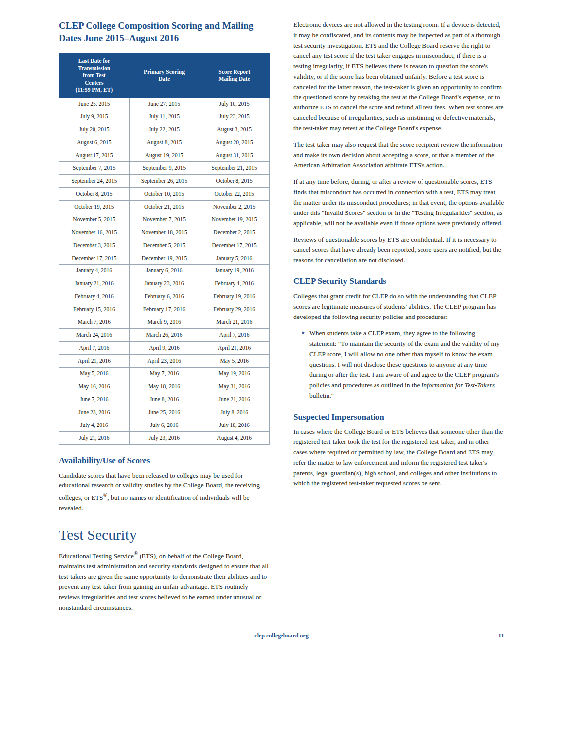CLEP College Composition Scoring and Mailing Dates June 2015–August 2016
| Last Date for Transmission from Test Centers (11:59 PM, ET) | Primary Scoring Date | Score Report Mailing Date |
| --- | --- | --- |
| June 25, 2015 | June 27, 2015 | July 10, 2015 |
| July 9, 2015 | July 11, 2015 | July 23, 2015 |
| July 20, 2015 | July 22, 2015 | August 3, 2015 |
| August 6, 2015 | August 8, 2015 | August 20, 2015 |
| August 17, 2015 | August 19, 2015 | August 31, 2015 |
| September 7, 2015 | September 9, 2015 | September 21, 2015 |
| September 24, 2015 | September 26, 2015 | October 8, 2015 |
| October 8, 2015 | October 10, 2015 | October 22, 2015 |
| October 19, 2015 | October 21, 2015 | November 2, 2015 |
| November 5, 2015 | November 7, 2015 | November 19, 2015 |
| November 16, 2015 | November 18, 2015 | December 2, 2015 |
| December 3, 2015 | December 5, 2015 | December 17, 2015 |
| December 17, 2015 | December 19, 2015 | January 5, 2016 |
| January 4, 2016 | January 6, 2016 | January 19, 2016 |
| January 21, 2016 | January 23, 2016 | February 4, 2016 |
| February 4, 2016 | February 6, 2016 | February 19, 2016 |
| February 15, 2016 | February 17, 2016 | February 29, 2016 |
| March 7, 2016 | March 9, 2016 | March 21, 2016 |
| March 24, 2016 | March 26, 2016 | April 7, 2016 |
| April 7, 2016 | April 9, 2016 | April 21, 2016 |
| April 21, 2016 | April 23, 2016 | May 5, 2016 |
| May 5, 2016 | May 7, 2016 | May 19, 2016 |
| May 16, 2016 | May 18, 2016 | May 31, 2016 |
| June 7, 2016 | June 8, 2016 | June 21, 2016 |
| June 23, 2016 | June 25, 2016 | July 8, 2016 |
| July 4, 2016 | July 6, 2016 | July 18, 2016 |
| July 21, 2016 | July 23, 2016 | August 4, 2016 |
Availability/Use of Scores
Candidate scores that have been released to colleges may be used for educational research or validity studies by the College Board, the receiving colleges, or ETS®, but no names or identification of individuals will be revealed.
Test Security
Educational Testing Service® (ETS), on behalf of the College Board, maintains test administration and security standards designed to ensure that all test-takers are given the same opportunity to demonstrate their abilities and to prevent any test-taker from gaining an unfair advantage. ETS routinely reviews irregularities and test scores believed to be earned under unusual or nonstandard circumstances.
Electronic devices are not allowed in the testing room. If a device is detected, it may be confiscated, and its contents may be inspected as part of a thorough test security investigation. ETS and the College Board reserve the right to cancel any test score if the test-taker engages in misconduct, if there is a testing irregularity, if ETS believes there is reason to question the score's validity, or if the score has been obtained unfairly. Before a test score is canceled for the latter reason, the test-taker is given an opportunity to confirm the questioned score by retaking the test at the College Board's expense, or to authorize ETS to cancel the score and refund all test fees. When test scores are canceled because of irregularities, such as mistiming or defective materials, the test-taker may retest at the College Board's expense.
The test-taker may also request that the score recipient review the information and make its own decision about accepting a score, or that a member of the American Arbitration Association arbitrate ETS's action.
If at any time before, during, or after a review of questionable scores, ETS finds that misconduct has occurred in connection with a test, ETS may treat the matter under its misconduct procedures; in that event, the options available under this "Invalid Scores" section or in the "Testing Irregularities" section, as applicable, will not be available even if those options were previously offered.
Reviews of questionable scores by ETS are confidential. If it is necessary to cancel scores that have already been reported, score users are notified, but the reasons for cancellation are not disclosed.
CLEP Security Standards
Colleges that grant credit for CLEP do so with the understanding that CLEP scores are legitimate measures of students' abilities. The CLEP program has developed the following security policies and procedures:
When students take a CLEP exam, they agree to the following statement: "To maintain the security of the exam and the validity of my CLEP score, I will allow no one other than myself to know the exam questions. I will not disclose these questions to anyone at any time during or after the test. I am aware of and agree to the CLEP program's policies and procedures as outlined in the Information for Test-Takers bulletin."
Suspected Impersonation
In cases where the College Board or ETS believes that someone other than the registered test-taker took the test for the registered test-taker, and in other cases where required or permitted by law, the College Board and ETS may refer the matter to law enforcement and inform the registered test-taker's parents, legal guardian(s), high school, and colleges and other institutions to which the registered test-taker requested scores be sent.
clep.collegeboard.org 11